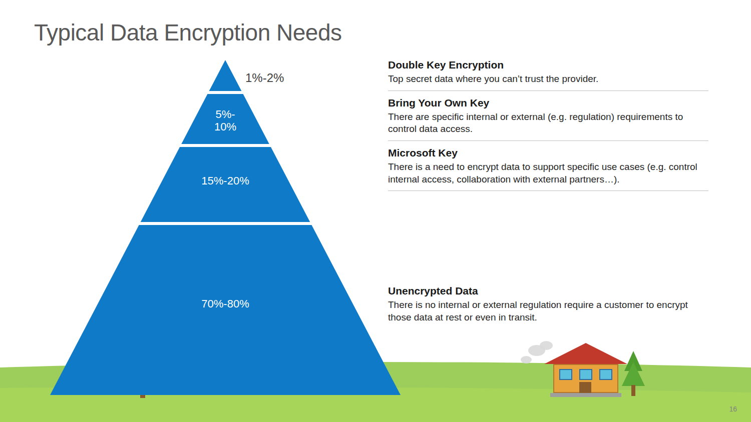Typical Data Encryption Needs
5%-
10%
15%-20%
70%-80%
1%-2%
Double Key Encryption
Top secret data where you can’t trust the provider.
Bring Your Own Key
There are specific internal or external (e.g. regulation) requirements to control data access.
Microsoft Key
There is a need to encrypt data to support specific use cases (e.g. control internal access, collaboration with external partners…).
Unencrypted Data
There is no internal or external regulation require a customer to encrypt those data at rest or even in transit.
16